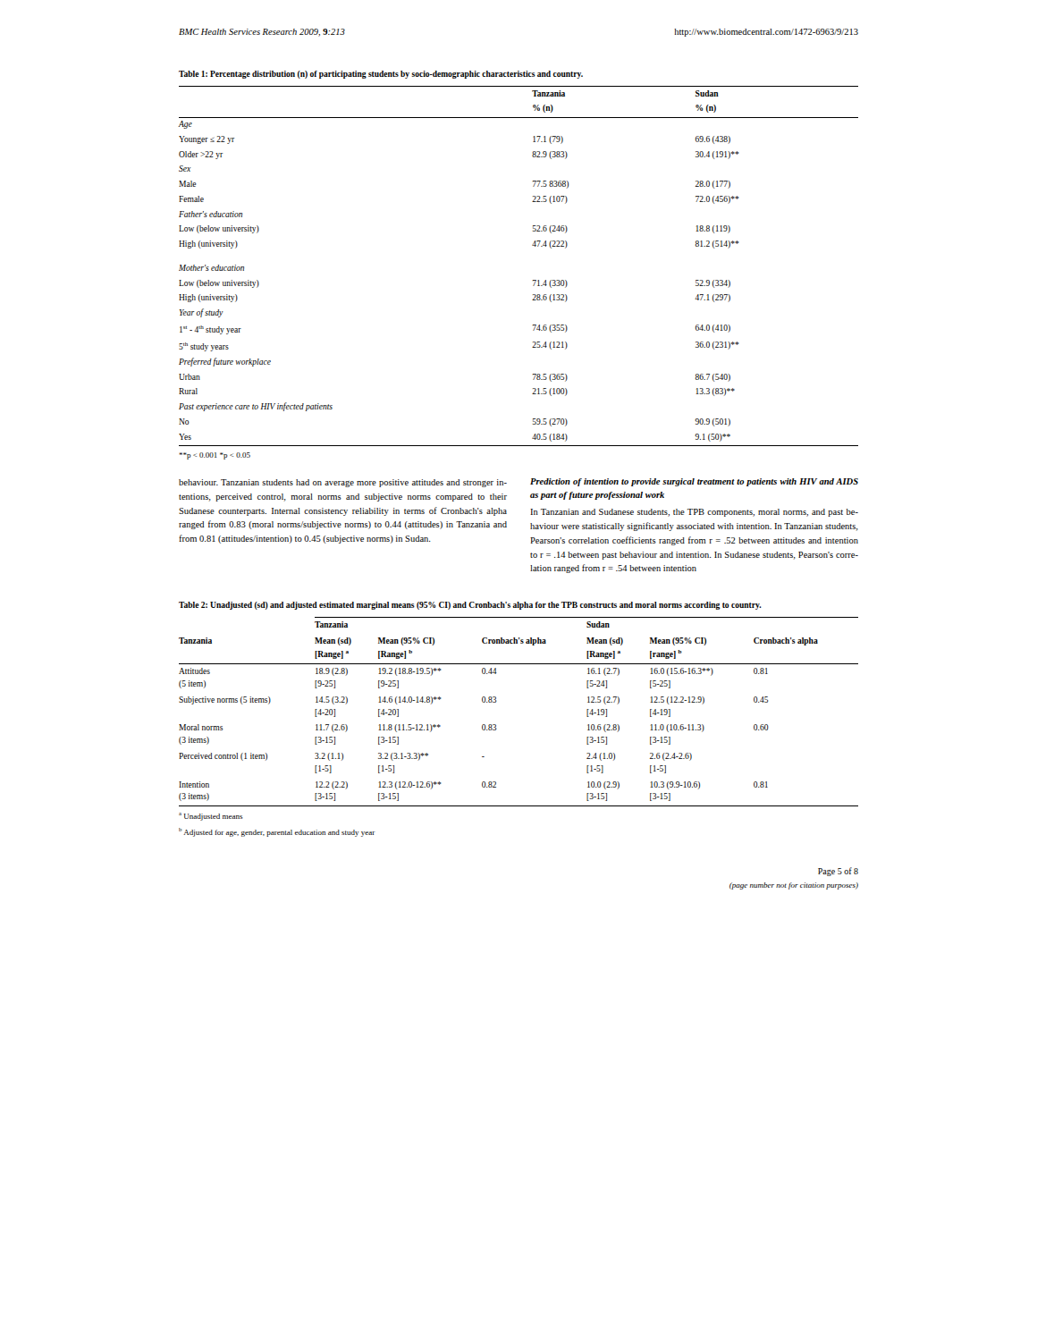BMC Health Services Research 2009, 9:213
http://www.biomedcentral.com/1472-6963/9/213
Table 1: Percentage distribution (n) of participating students by socio-demographic characteristics and country.
| | Tanzania | Sudan |
| --- | --- | --- |
| | % (n) | % (n) |
| Age | | |
| Younger ≤ 22 yr | 17.1 (79) | 69.6 (438) |
| Older >22 yr | 82.9 (383) | 30.4 (191)** |
| Sex | | |
| Male | 77.5 8368) | 28.0 (177) |
| Female | 22.5 (107) | 72.0 (456)** |
| Father's education | | |
| Low (below university) | 52.6 (246) | 18.8 (119) |
| High (university) | 47.4 (222) | 81.2 (514)** |
| Mother's education | | |
| Low (below university) | 71.4 (330) | 52.9 (334) |
| High (university) | 28.6 (132) | 47.1 (297) |
| Year of study | | |
| 1 st - 4 th study year | 74.6 (355) | 64.0 (410) |
| 5 th study years | 25.4 (121) | 36.0 (231)** |
| Preferred future workplace | | |
| Urban | 78.5 (365) | 86.7 (540) |
| Rural | 21.5 (100) | 13.3 (83)** |
| Past experience care to HIV infected patients | | |
| No | 59.5 (270) | 90.9 (501) |
| Yes | 40.5 (184) | 9.1 (50)** |
**p < 0.001 *p < 0.05
behaviour. Tanzanian students had on average more positive attitudes and stronger intentions, perceived control, moral norms and subjective norms compared to their Sudanese counterparts. Internal consistency reliability in terms of Cronbach's alpha ranged from 0.83 (moral norms/subjective norms) to 0.44 (attitudes) in Tanzania and from 0.81 (attitudes/intention) to 0.45 (subjective norms) in Sudan.
Prediction of intention to provide surgical treatment to patients with HIV and AIDS as part of future professional work
In Tanzanian and Sudanese students, the TPB components, moral norms, and past behaviour were statistically significantly associated with intention. In Tanzanian students, Pearson's correlation coefficients ranged from r = .52 between attitudes and intention to r = .14 between past behaviour and intention. In Sudanese students, Pearson's correlation ranged from r = .54 between intention
Table 2: Unadjusted (sd) and adjusted estimated marginal means (95% CI) and Cronbach's alpha for the TPB constructs and moral norms according to country.
| | Tanzania | Sudan |
| --- | --- | --- |
| Tanzania | Mean (sd) [Range] a | Mean (95% CI) [Range] b | Cronbach's alpha | Mean (sd) [Range] a | Mean (95% CI) [range] b | Cronbach's alpha |
| Attitudes (5 item) | 18.9 (2.8) [9-25] | 19.2 (18.8-19.5)** [9-25] | 0.44 | 16.1 (2.7) [5-24] | 16.0 (15.6-16.3**) [5-25] | 0.81 |
| Subjective norms (5 items) | 14.5 (3.2) [4-20] | 14.6 (14.0-14.8)** [4-20] | 0.83 | 12.5 (2.7) [4-19] | 12.5 (12.2-12.9) [4-19] | 0.45 |
| Moral norms (3 items) | 11.7 (2.6) [3-15] | 11.8 (11.5-12.1)** [3-15] | 0.83 | 10.6 (2.8) [3-15] | 11.0 (10.6-11.3) [3-15] | 0.60 |
| Perceived control (1 item) | 3.2 (1.1) [1-5] | 3.2 (3.1-3.3)** [1-5] | - | 2.4 (1.0) [1-5] | 2.6 (2.4-2.6) [1-5] | |
| Intention (3 items) | 12.2 (2.2) [3-15] | 12.3 (12.0-12.6)** [3-15] | 0.82 | 10.0 (2.9) [3-15] | 10.3 (9.9-10.6) [3-15] | 0.81 |
a Unadjusted means
b Adjusted for age, gender, parental education and study year
Page 5 of 8 (page number not for citation purposes)